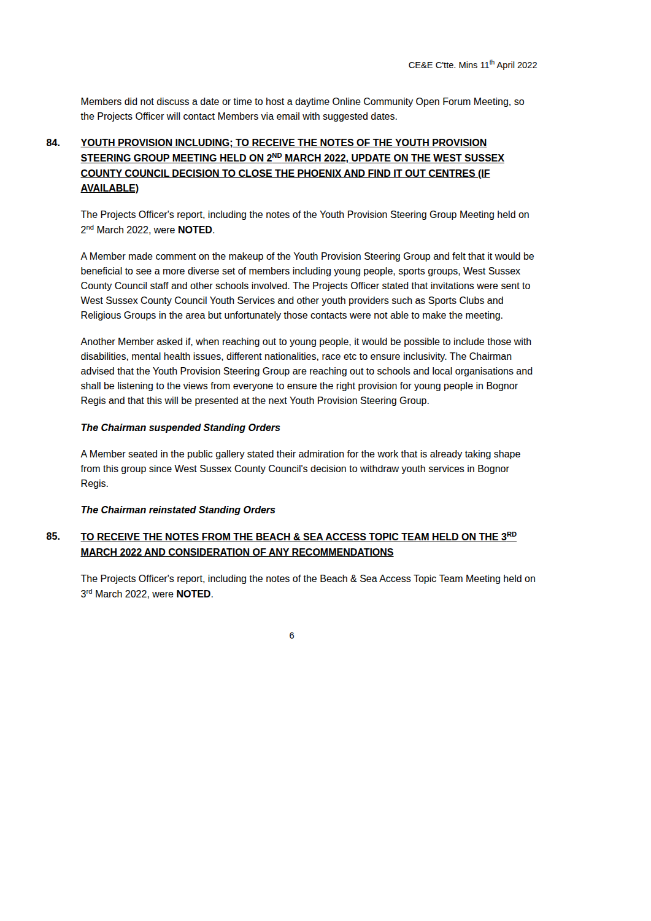CE&E C'tte. Mins 11th April 2022
Members did not discuss a date or time to host a daytime Online Community Open Forum Meeting, so the Projects Officer will contact Members via email with suggested dates.
84.
Youth provision including; to receive the notes of the Youth Provision Steering Group Meeting held on 2nd March 2022, update on the West Sussex County Council decision to close the Phoenix and Find It Out Centres (if available)
The Projects Officer's report, including the notes of the Youth Provision Steering Group Meeting held on 2nd March 2022, were NOTED.
A Member made comment on the makeup of the Youth Provision Steering Group and felt that it would be beneficial to see a more diverse set of members including young people, sports groups, West Sussex County Council staff and other schools involved. The Projects Officer stated that invitations were sent to West Sussex County Council Youth Services and other youth providers such as Sports Clubs and Religious Groups in the area but unfortunately those contacts were not able to make the meeting.
Another Member asked if, when reaching out to young people, it would be possible to include those with disabilities, mental health issues, different nationalities, race etc to ensure inclusivity. The Chairman advised that the Youth Provision Steering Group are reaching out to schools and local organisations and shall be listening to the views from everyone to ensure the right provision for young people in Bognor Regis and that this will be presented at the next Youth Provision Steering Group.
The Chairman suspended Standing Orders
A Member seated in the public gallery stated their admiration for the work that is already taking shape from this group since West Sussex County Council's decision to withdraw youth services in Bognor Regis.
The Chairman reinstated Standing Orders
85.
To receive the notes from the Beach & Sea Access Topic Team held on the 3rd March 2022 and consideration of any recommendations
The Projects Officer's report, including the notes of the Beach & Sea Access Topic Team Meeting held on 3rd March 2022, were NOTED.
6